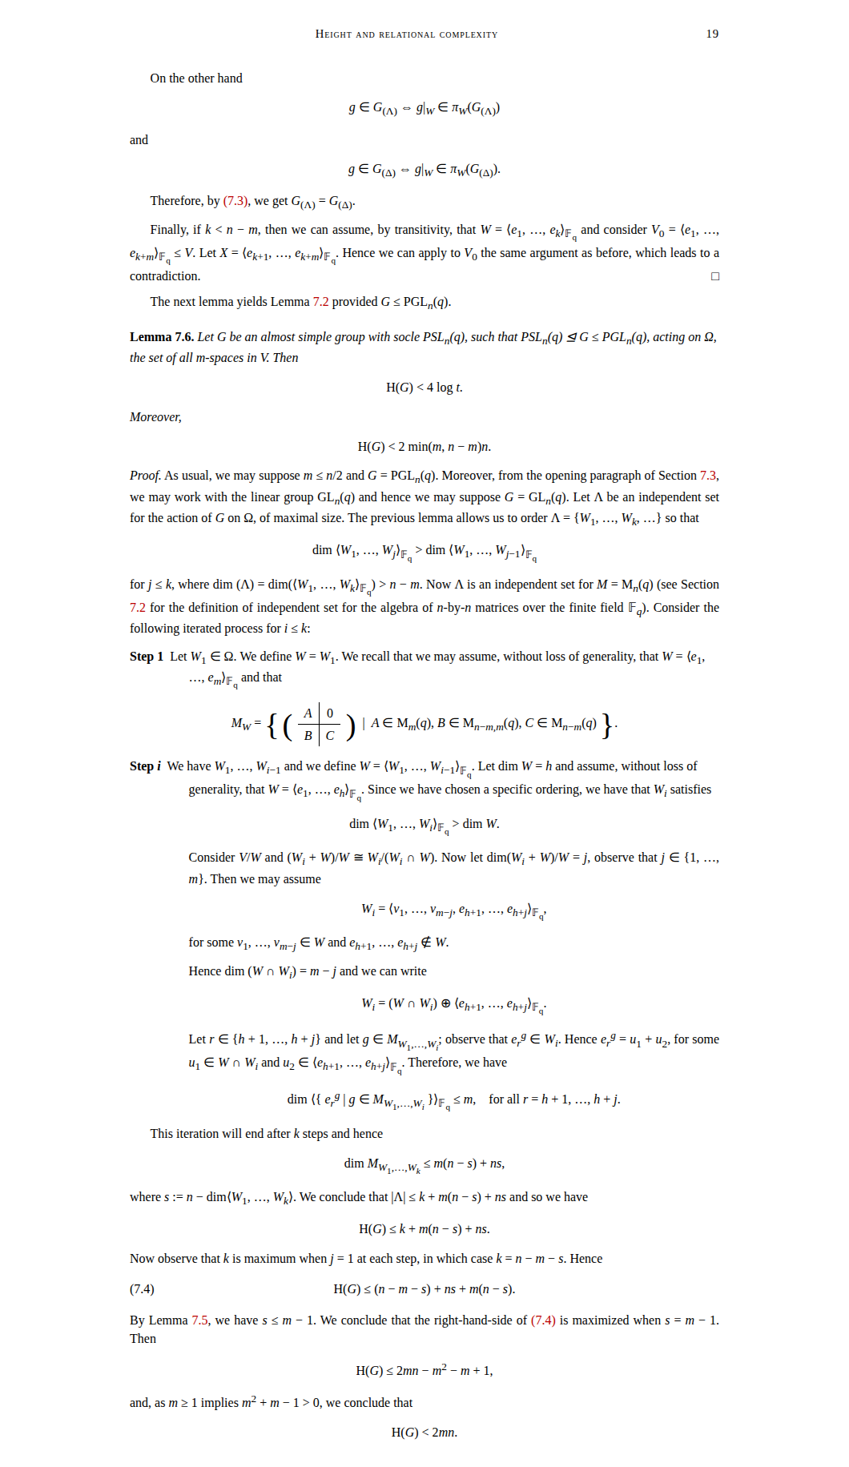Height and relational complexity 19
On the other hand
g ∈ G(Λ) ⇔ g|W ∈ πW(G(Λ))
and
g ∈ G(Δ) ⇔ g|W ∈ πW(G(Δ)).
Therefore, by (7.3), we get G(Λ) = G(Δ).
Finally, if k < n − m, then we can assume, by transitivity, that W = ⟨e1, …, ek⟩𝔽q and consider V0 = ⟨e1, …, ek+m⟩𝔽q ≤ V. Let X = ⟨ek+1, …, ek+m⟩𝔽q. Hence we can apply to V0 the same argument as before, which leads to a contradiction. □
The next lemma yields Lemma 7.2 provided G ≤ PGLn(q).
Lemma 7.6. Let G be an almost simple group with socle PSLn(q), such that PSLn(q) ⊴ G ≤ PGLn(q), acting on Ω, the set of all m-spaces in V. Then
H(G) < 4 log t.
Moreover,
H(G) < 2 min(m, n − m)n.
Proof. As usual, we may suppose m ≤ n/2 and G = PGLn(q). Moreover, from the opening paragraph of Section 7.3, we may work with the linear group GLn(q) and hence we may suppose G = GLn(q). Let Λ be an independent set for the action of G on Ω, of maximal size. The previous lemma allows us to order Λ = {W1, …, Wk, …} so that
dim ⟨W1, …, Wj⟩𝔽q > dim ⟨W1, …, Wj−1⟩𝔽q
for j ≤ k, where dim (Λ) = dim(⟨W1, …, Wk⟩𝔽q) > n − m. Now Λ is an independent set for M = Mn(q) (see Section 7.2 for the definition of independent set for the algebra of n-by-n matrices over the finite field 𝔽q). Consider the following iterated process for i ≤ k:
Step 1 Let W1 ∈ Ω. We define W = W1. We recall that we may assume, without loss of generality, that W = ⟨e1, …, em⟩𝔽q and that
MW = { (
| A | 0 |
| B | C |
) | A ∈ Mm(q), B ∈ Mn−m,m(q), C ∈ Mn−m(q) }.
Step i We have W1, …, Wi−1 and we define W = ⟨W1, …, Wi−1⟩𝔽q. Let dim W = h and assume, without loss of generality, that W = ⟨e1, …, eh⟩𝔽q. Since we have chosen a specific ordering, we have that Wi satisfies
dim ⟨W1, …, Wi⟩𝔽q > dim W.
Consider V/W and (Wi + W)/W ≅ Wi/(Wi ∩ W). Now let dim(Wi + W)/W = j, observe that j ∈ {1, …, m}. Then we may assume
Wi = ⟨v1, …, vm−j, eh+1, …, eh+j⟩𝔽q,
for some v1, …, vm−j ∈ W and eh+1, …, eh+j ∉ W.
Hence dim (W ∩ Wi) = m − j and we can write
Wi = (W ∩ Wi) ⊕ ⟨eh+1, …, eh+j⟩𝔽q.
Let r ∈ {h + 1, …, h + j} and let g ∈ MW1,…,Wi; observe that erg ∈ Wi. Hence erg = u1 + u2, for some u1 ∈ W ∩ Wi and u2 ∈ ⟨eh+1, …, eh+j⟩𝔽q. Therefore, we have
dim ⟨{ erg | g ∈ MW1,…,Wi }⟩𝔽q ≤ m, for all r = h + 1, …, h + j.
This iteration will end after k steps and hence
dim MW1,…,Wk ≤ m(n − s) + ns,
where s := n − dim⟨W1, …, Wk⟩. We conclude that |Λ| ≤ k + m(n − s) + ns and so we have
H(G) ≤ k + m(n − s) + ns.
Now observe that k is maximum when j = 1 at each step, in which case k = n − m − s. Hence
(7.4) H(G) ≤ (n − m − s) + ns + m(n − s).
By Lemma 7.5, we have s ≤ m − 1. We conclude that the right-hand-side of (7.4) is maximized when s = m − 1. Then
H(G) ≤ 2mn − m2 − m + 1,
and, as m ≥ 1 implies m2 + m − 1 > 0, we conclude that
H(G) < 2mn.